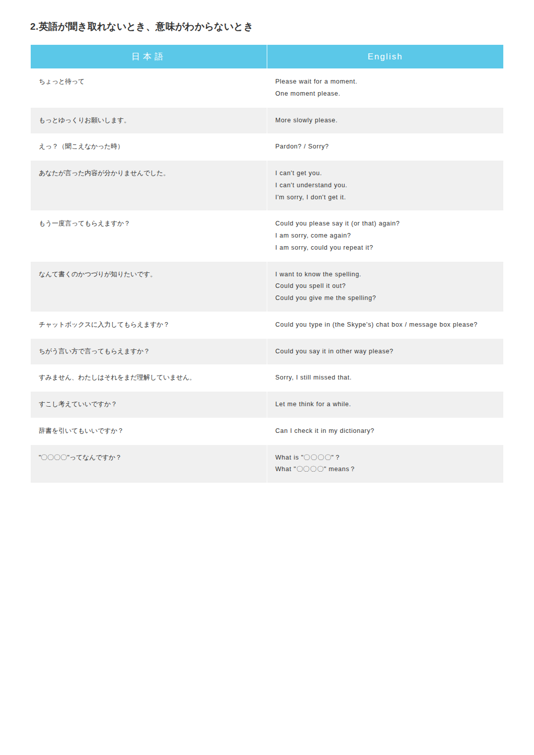2.英語が聞き取れないとき、意味がわからないとき
| 日本語 | English |
| --- | --- |
| ちょっと待って | Please wait for a moment. One moment please. |
| もっとゆっくりお願いします。 | More slowly please. |
| えっ？（聞こえなかった時） | Pardon? / Sorry? |
| あなたが言った内容が分かりませんでした。 | I can't get you. I can't understand you. I'm sorry, I don't get it. |
| もう一度言ってもらえますか？ | Could you please say it (or that) again? I am sorry, come again? I am sorry, could you repeat it? |
| なんて書くのかつづりが知りたいです。 | I want to know the spelling. Could you spell it out? Could you give me the spelling? |
| チャットボックスに入力してもらえますか？ | Could you type in (the Skype's) chat box / message box please? |
| ちがう言い方で言ってもらえますか？ | Could you say it in other way please? |
| すみません、わたしはそれをまだ理解していません。 | Sorry, I still missed that. |
| すこし考えていいですか？ | Let me think for a while. |
| 辞書を引いてもいいですか？ | Can I check it in my dictionary? |
| "〇〇〇〇"ってなんですか？ | What is "〇〇〇〇"？ What "〇〇〇〇" means？ |